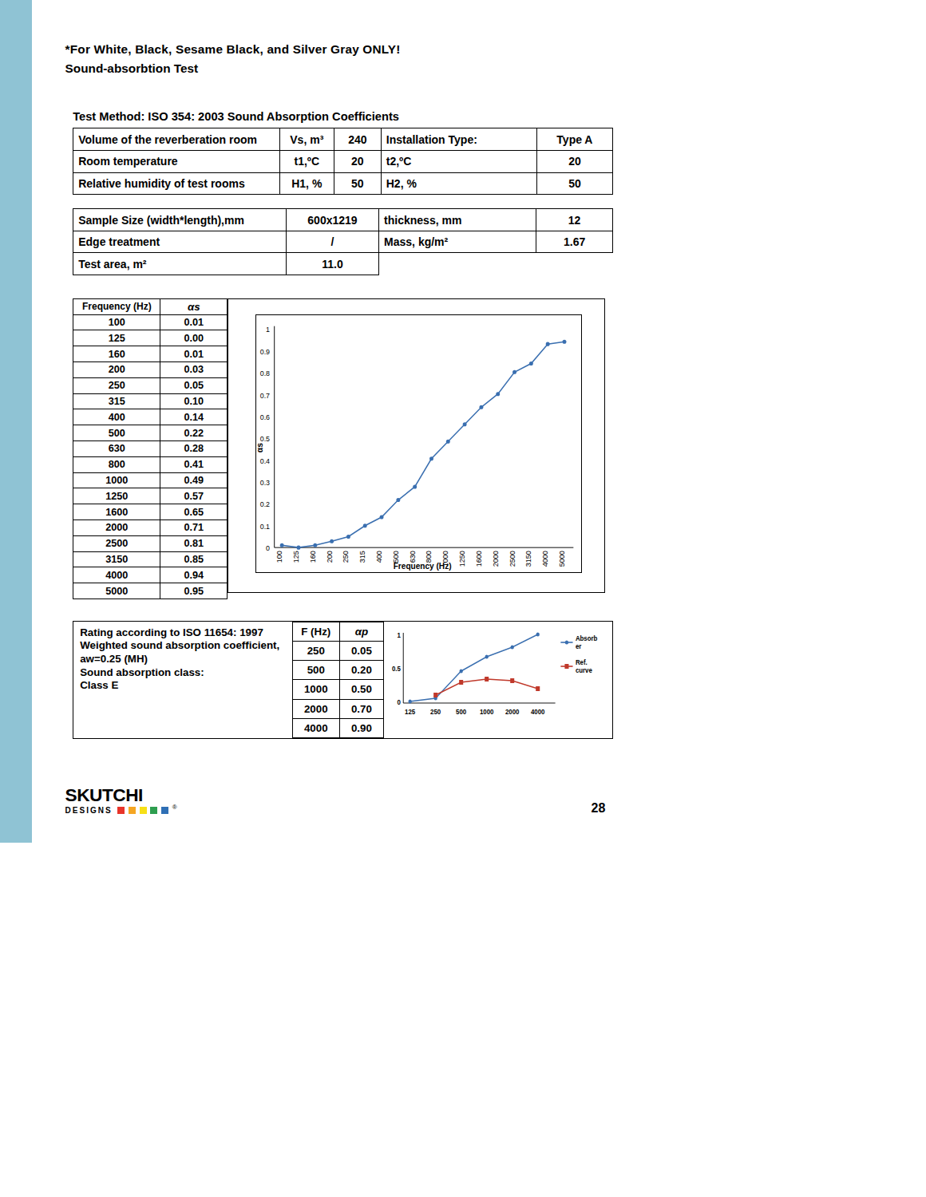*For White, Black, Sesame Black, and Silver Gray ONLY!
Sound-absorbtion Test
Test Method: ISO 354: 2003 Sound Absorption Coefficients
| Volume of the reverberation room | Vs, m³ | 240 | Installation Type: | Type A |
| Room temperature | t1,ºC | 20 | t2,ºC | 20 |
| Relative humidity of test rooms | H1, % | 50 | H2, % | 50 |
| Sample Size (width*length),mm | 600x1219 | thickness, mm | 12 |
| Edge treatment | / | Mass, kg/m² | 1.67 |
| Test area, m² | 11.0 | | |
| Frequency (Hz) | αs |
| --- | --- |
| 100 | 0.01 |
| 125 | 0.00 |
| 160 | 0.01 |
| 200 | 0.03 |
| 250 | 0.05 |
| 315 | 0.10 |
| 400 | 0.14 |
| 500 | 0.22 |
| 630 | 0.28 |
| 800 | 0.41 |
| 1000 | 0.49 |
| 1250 | 0.57 |
| 1600 | 0.65 |
| 2000 | 0.71 |
| 2500 | 0.81 |
| 3150 | 0.85 |
| 4000 | 0.94 |
| 5000 | 0.95 |
1 0.9 0.8 0.7 0.6 0.5 0.4 0.3 0.2 0.1 0 αs 100 125 160 200 250 315 400 500 630 800 1000 1250 1600 2000 2500 3150 4000 5000 Frequency (Hz)
Rating according to ISO 11654: 1997
Weighted sound absorption coefficient, aw=0.25 (MH)
Sound absorption class:
Class E
| F (Hz) | αp |
| --- | --- |
| 250 | 0.05 |
| 500 | 0.20 |
| 1000 | 0.50 |
| 2000 | 0.70 |
| 4000 | 0.90 |
1 0.5 0 125 250 500 1000 2000 4000 Absorb er Ref. curve
SKUTCHI
DESIGNS ®
28